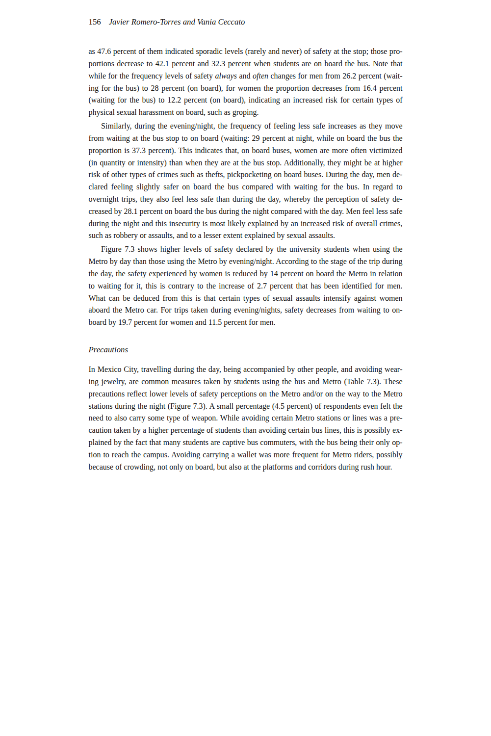156 Javier Romero-Torres and Vania Ceccato
as 47.6 percent of them indicated sporadic levels (rarely and never) of safety at the stop; those proportions decrease to 42.1 percent and 32.3 percent when students are on board the bus. Note that while for the frequency levels of safety always and often changes for men from 26.2 percent (waiting for the bus) to 28 percent (on board), for women the proportion decreases from 16.4 percent (waiting for the bus) to 12.2 percent (on board), indicating an increased risk for certain types of physical sexual harassment on board, such as groping.
Similarly, during the evening/night, the frequency of feeling less safe increases as they move from waiting at the bus stop to on board (waiting: 29 percent at night, while on board the bus the proportion is 37.3 percent). This indicates that, on board buses, women are more often victimized (in quantity or intensity) than when they are at the bus stop. Additionally, they might be at higher risk of other types of crimes such as thefts, pickpocketing on board buses. During the day, men declared feeling slightly safer on board the bus compared with waiting for the bus. In regard to overnight trips, they also feel less safe than during the day, whereby the perception of safety decreased by 28.1 percent on board the bus during the night compared with the day. Men feel less safe during the night and this insecurity is most likely explained by an increased risk of overall crimes, such as robbery or assaults, and to a lesser extent explained by sexual assaults.
Figure 7.3 shows higher levels of safety declared by the university students when using the Metro by day than those using the Metro by evening/night. According to the stage of the trip during the day, the safety experienced by women is reduced by 14 percent on board the Metro in relation to waiting for it, this is contrary to the increase of 2.7 percent that has been identified for men. What can be deduced from this is that certain types of sexual assaults intensify against women aboard the Metro car. For trips taken during evening/nights, safety decreases from waiting to onboard by 19.7 percent for women and 11.5 percent for men.
Precautions
In Mexico City, travelling during the day, being accompanied by other people, and avoiding wearing jewelry, are common measures taken by students using the bus and Metro (Table 7.3). These precautions reflect lower levels of safety perceptions on the Metro and/or on the way to the Metro stations during the night (Figure 7.3). A small percentage (4.5 percent) of respondents even felt the need to also carry some type of weapon. While avoiding certain Metro stations or lines was a precaution taken by a higher percentage of students than avoiding certain bus lines, this is possibly explained by the fact that many students are captive bus commuters, with the bus being their only option to reach the campus. Avoiding carrying a wallet was more frequent for Metro riders, possibly because of crowding, not only on board, but also at the platforms and corridors during rush hour.